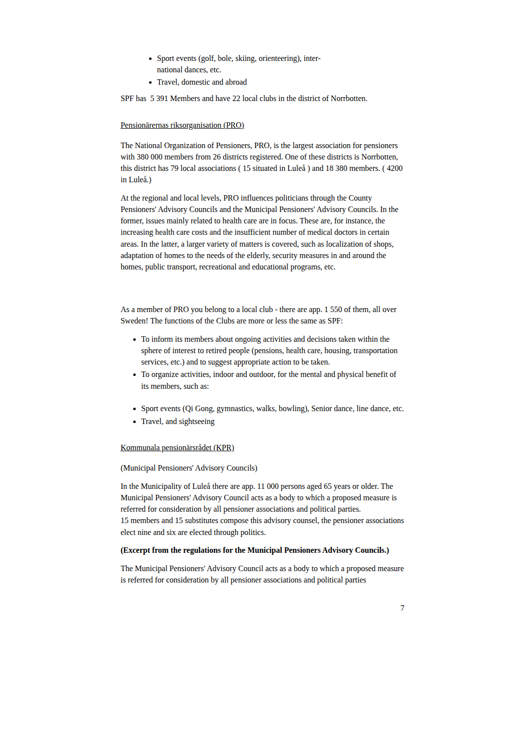Sport events (golf, bole, skiing, orienteering), inter-
national dances, etc.
Travel, domestic and abroad
SPF has 5 391 Members and have 22 local clubs in the district of Norrbotten.
Pensionärernas riksorganisation (PRO)
The National Organization of Pensioners, PRO, is the largest association for pensioners with 380 000 members from 26 districts registered. One of these districts is Norrbotten, this district has 79 local associations ( 15 situated in Luleå ) and 18 380 members. ( 4200 in Luleå.)
At the regional and local levels, PRO influences politicians through the County Pensioners' Advisory Councils and the Municipal Pensioners' Advisory Councils. In the former, issues mainly related to health care are in focus. These are, for instance, the increasing health care costs and the insufficient number of medical doctors in certain areas. In the latter, a larger variety of matters is covered, such as localization of shops, adaptation of homes to the needs of the elderly, security measures in and around the homes, public transport, recreational and educational programs, etc.
As a member of PRO you belong to a local club - there are app. 1 550 of them, all over Sweden! The functions of the Clubs are more or less the same as SPF:
To inform its members about ongoing activities and decisions taken within the sphere of interest to retired people (pensions, health care, housing, transportation services, etc.) and to suggest appropriate action to be taken.
To organize activities, indoor and outdoor, for the mental and physical benefit of its members, such as:
Sport events (Qi Gong, gymnastics, walks, bowling), Senior dance, line dance, etc.
Travel, and sightseeing
Kommunala pensionärsrådet (KPR)
(Municipal Pensioners' Advisory Councils)
In the Municipality of Luleå there are app. 11 000 persons aged 65 years or older. The Municipal Pensioners' Advisory Council acts as a body to which a proposed measure is referred for consideration by all pensioner associations and political parties.
15 members and 15 substitutes compose this advisory counsel, the pensioner associations elect nine and six are elected through politics.
(Excerpt from the regulations for the Municipal Pensioners Advisory Councils.)
The Municipal Pensioners' Advisory Council acts as a body to which a proposed measure is referred for consideration by all pensioner associations and political parties
7